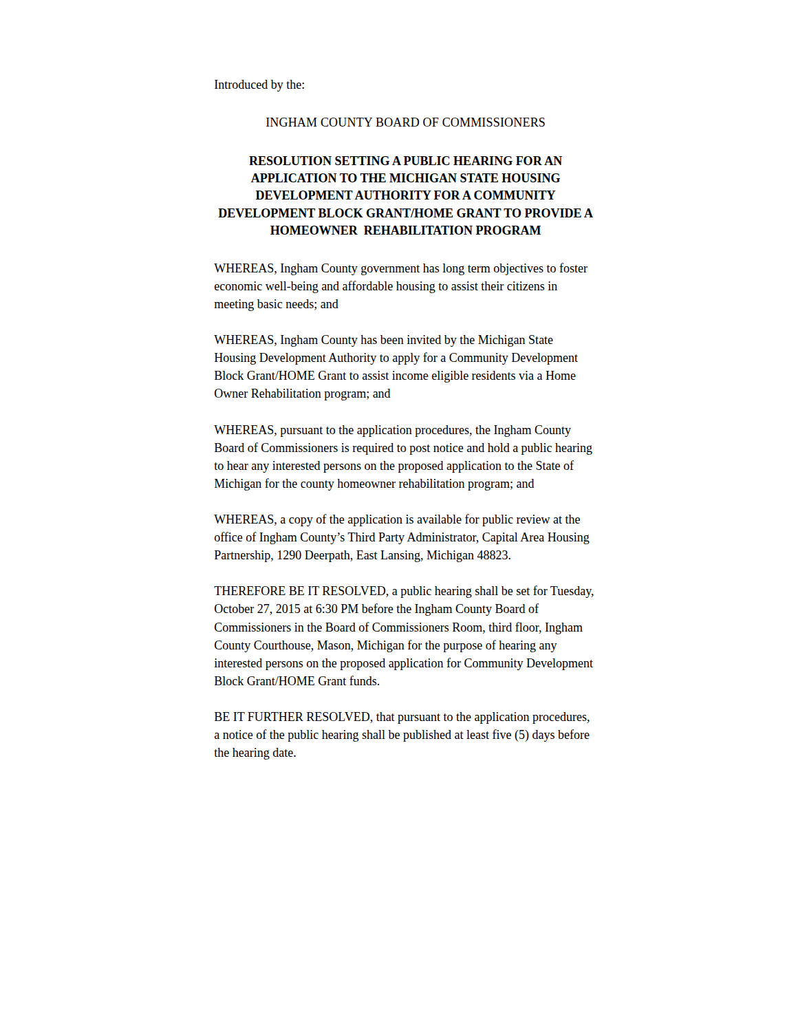Introduced by the:
INGHAM COUNTY BOARD OF COMMISSIONERS
RESOLUTION SETTING A PUBLIC HEARING FOR AN APPLICATION TO THE MICHIGAN STATE HOUSING DEVELOPMENT AUTHORITY FOR A COMMUNITY DEVELOPMENT BLOCK GRANT/HOME GRANT TO PROVIDE A HOMEOWNER REHABILITATION PROGRAM
WHEREAS, Ingham County government has long term objectives to foster economic well-being and affordable housing to assist their citizens in meeting basic needs; and
WHEREAS, Ingham County has been invited by the Michigan State Housing Development Authority to apply for a Community Development Block Grant/HOME Grant to assist income eligible residents via a Home Owner Rehabilitation program; and
WHEREAS, pursuant to the application procedures, the Ingham County Board of Commissioners is required to post notice and hold a public hearing to hear any interested persons on the proposed application to the State of Michigan for the county homeowner rehabilitation program; and
WHEREAS, a copy of the application is available for public review at the office of Ingham County’s Third Party Administrator, Capital Area Housing Partnership, 1290 Deerpath, East Lansing, Michigan 48823.
THEREFORE BE IT RESOLVED, a public hearing shall be set for Tuesday, October 27, 2015 at 6:30 PM before the Ingham County Board of Commissioners in the Board of Commissioners Room, third floor, Ingham County Courthouse, Mason, Michigan for the purpose of hearing any interested persons on the proposed application for Community Development Block Grant/HOME Grant funds.
BE IT FURTHER RESOLVED, that pursuant to the application procedures, a notice of the public hearing shall be published at least five (5) days before the hearing date.